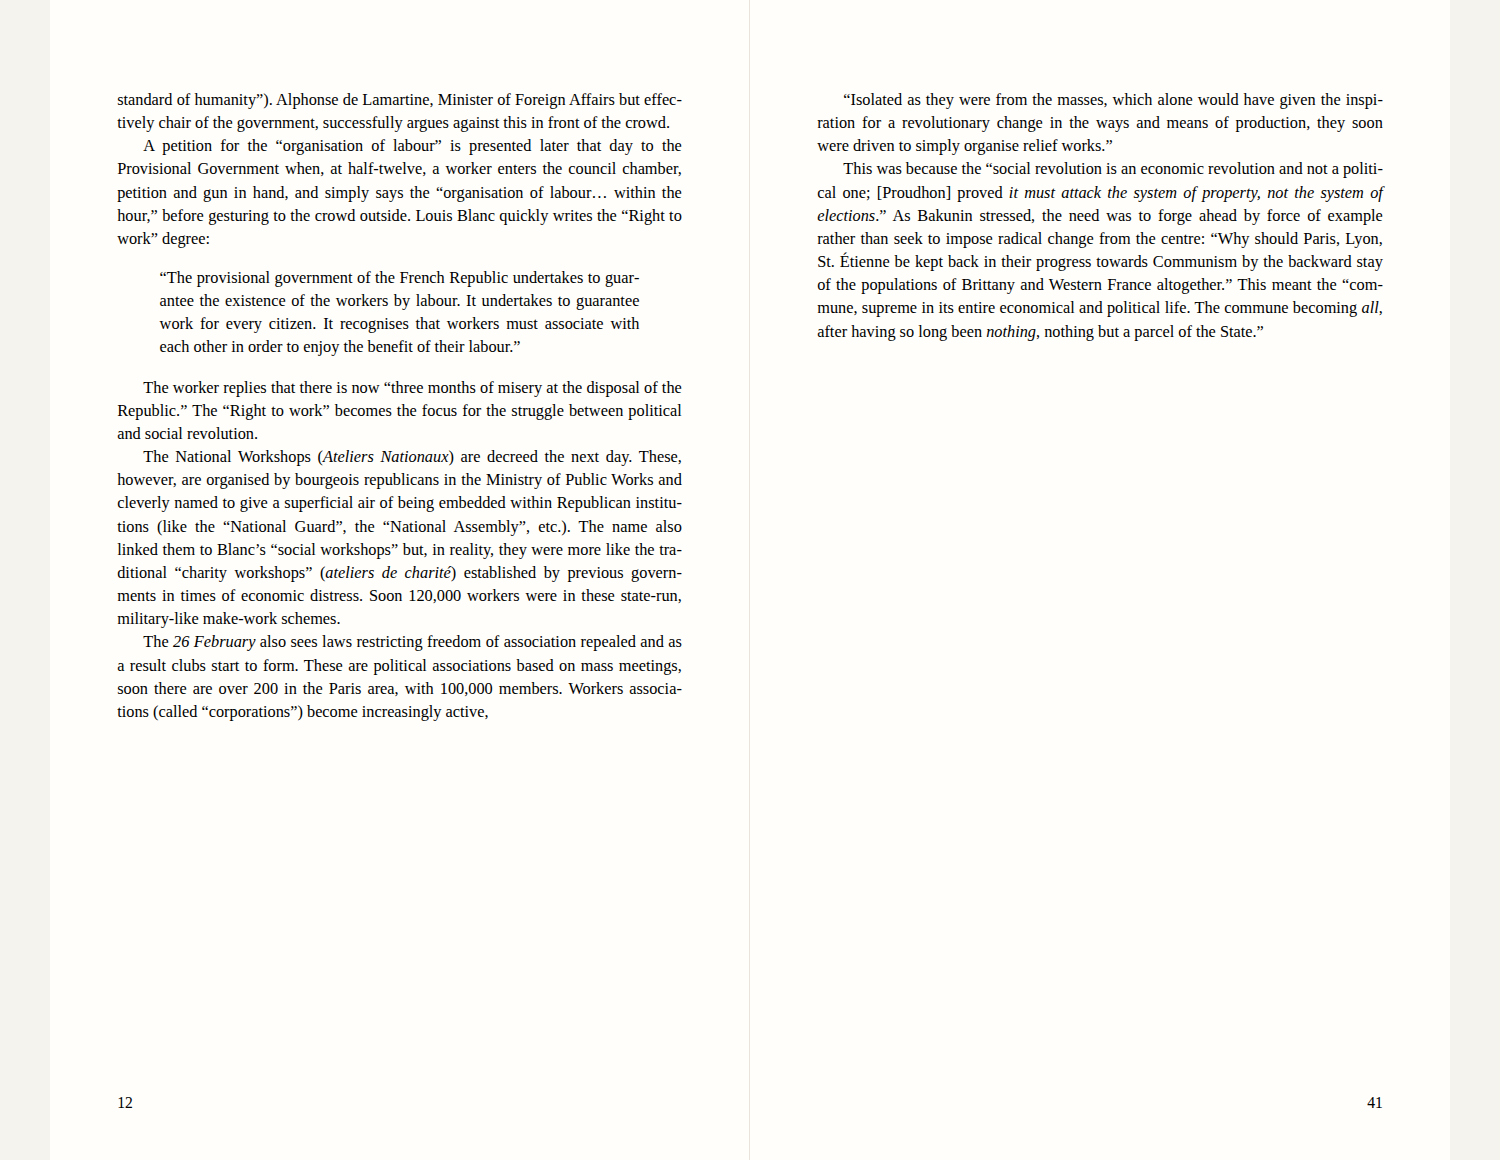standard of humanity”). Alphonse de Lamartine, Minister of Foreign Affairs but effectively chair of the government, successfully argues against this in front of the crowd.
A petition for the “organisation of labour” is presented later that day to the Provisional Government when, at half-twelve, a worker enters the council chamber, petition and gun in hand, and simply says the “organisation of labour… within the hour,” before gesturing to the crowd outside. Louis Blanc quickly writes the “Right to work” degree:
“The provisional government of the French Republic undertakes to guarantee the existence of the workers by labour. It undertakes to guarantee work for every citizen. It recognises that workers must associate with each other in order to enjoy the benefit of their labour.”
The worker replies that there is now “three months of misery at the disposal of the Republic.” The “Right to work” becomes the focus for the struggle between political and social revolution.
The National Workshops (Ateliers Nationaux) are decreed the next day. These, however, are organised by bourgeois republicans in the Ministry of Public Works and cleverly named to give a superficial air of being embedded within Republican institutions (like the “National Guard”, the “National Assembly”, etc.). The name also linked them to Blanc’s “social workshops” but, in reality, they were more like the traditional “charity workshops” (ateliers de charité) established by previous governments in times of economic distress. Soon 120,000 workers were in these state-run, military-like make-work schemes.
The 26 February also sees laws restricting freedom of association repealed and as a result clubs start to form. These are political associations based on mass meetings, soon there are over 200 in the Paris area, with 100,000 members. Workers associations (called “corporations”) become increasingly active,
12
“Isolated as they were from the masses, which alone would have given the inspiration for a revolutionary change in the ways and means of production, they soon were driven to simply organise relief works.”
This was because the “social revolution is an economic revolution and not a political one; [Proudhon] proved it must attack the system of property, not the system of elections.” As Bakunin stressed, the need was to forge ahead by force of example rather than seek to impose radical change from the centre: “Why should Paris, Lyon, St. Étienne be kept back in their progress towards Communism by the backward stay of the populations of Brittany and Western France altogether.” This meant the “commune, supreme in its entire economical and political life. The commune becoming all, after having so long been nothing, nothing but a parcel of the State.”
41